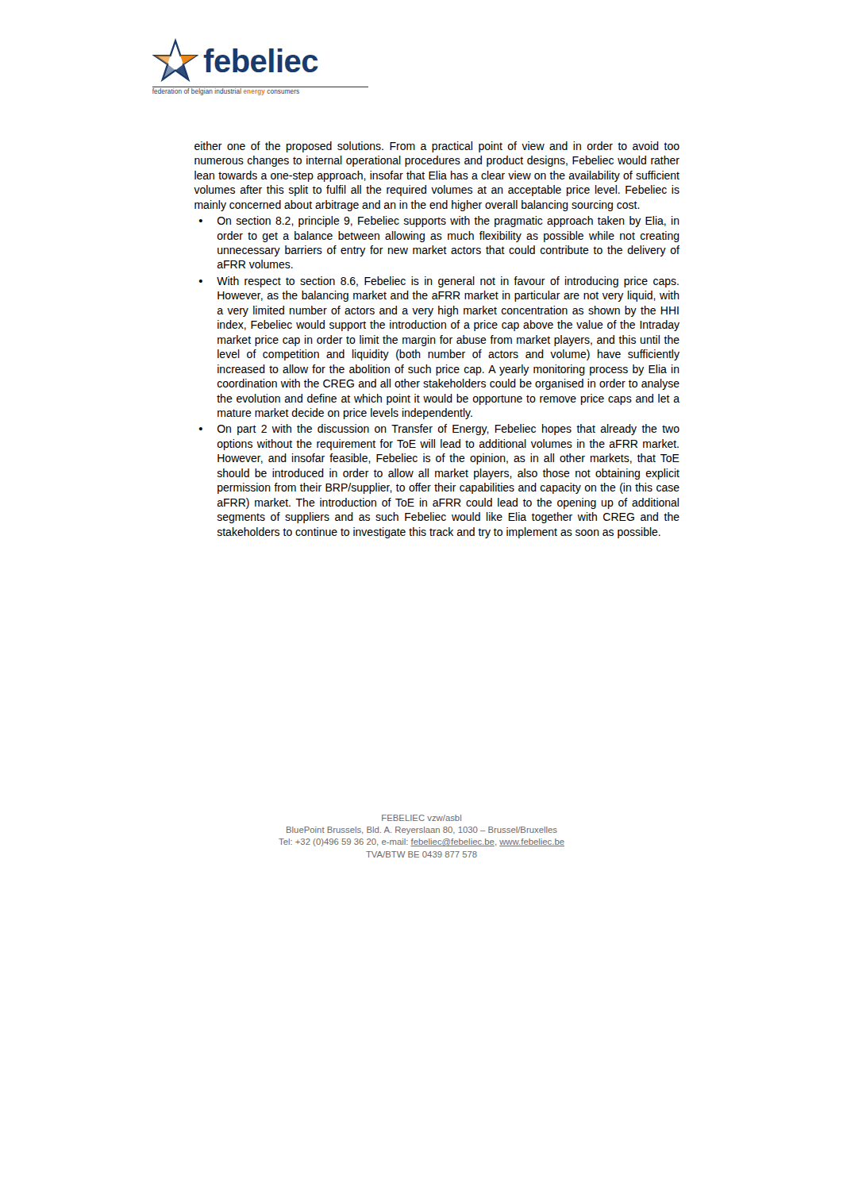febeliec
federation of belgian industrial energy consumers
either one of the proposed solutions. From a practical point of view and in order to avoid too numerous changes to internal operational procedures and product designs, Febeliec would rather lean towards a one-step approach, insofar that Elia has a clear view on the availability of sufficient volumes after this split to fulfil all the required volumes at an acceptable price level. Febeliec is mainly concerned about arbitrage and an in the end higher overall balancing sourcing cost.
On section 8.2, principle 9, Febeliec supports with the pragmatic approach taken by Elia, in order to get a balance between allowing as much flexibility as possible while not creating unnecessary barriers of entry for new market actors that could contribute to the delivery of aFRR volumes.
With respect to section 8.6, Febeliec is in general not in favour of introducing price caps. However, as the balancing market and the aFRR market in particular are not very liquid, with a very limited number of actors and a very high market concentration as shown by the HHI index, Febeliec would support the introduction of a price cap above the value of the Intraday market price cap in order to limit the margin for abuse from market players, and this until the level of competition and liquidity (both number of actors and volume) have sufficiently increased to allow for the abolition of such price cap. A yearly monitoring process by Elia in coordination with the CREG and all other stakeholders could be organised in order to analyse the evolution and define at which point it would be opportune to remove price caps and let a mature market decide on price levels independently.
On part 2 with the discussion on Transfer of Energy, Febeliec hopes that already the two options without the requirement for ToE will lead to additional volumes in the aFRR market. However, and insofar feasible, Febeliec is of the opinion, as in all other markets, that ToE should be introduced in order to allow all market players, also those not obtaining explicit permission from their BRP/supplier, to offer their capabilities and capacity on the (in this case aFRR) market. The introduction of ToE in aFRR could lead to the opening up of additional segments of suppliers and as such Febeliec would like Elia together with CREG and the stakeholders to continue to investigate this track and try to implement as soon as possible.
FEBELIEC vzw/asbl
BluePoint Brussels, Bld. A. Reyerslaan 80, 1030 – Brussel/Bruxelles
Tel: +32 (0)496 59 36 20, e-mail: febeliec@febeliec.be, www.febeliec.be
TVA/BTW BE 0439 877 578